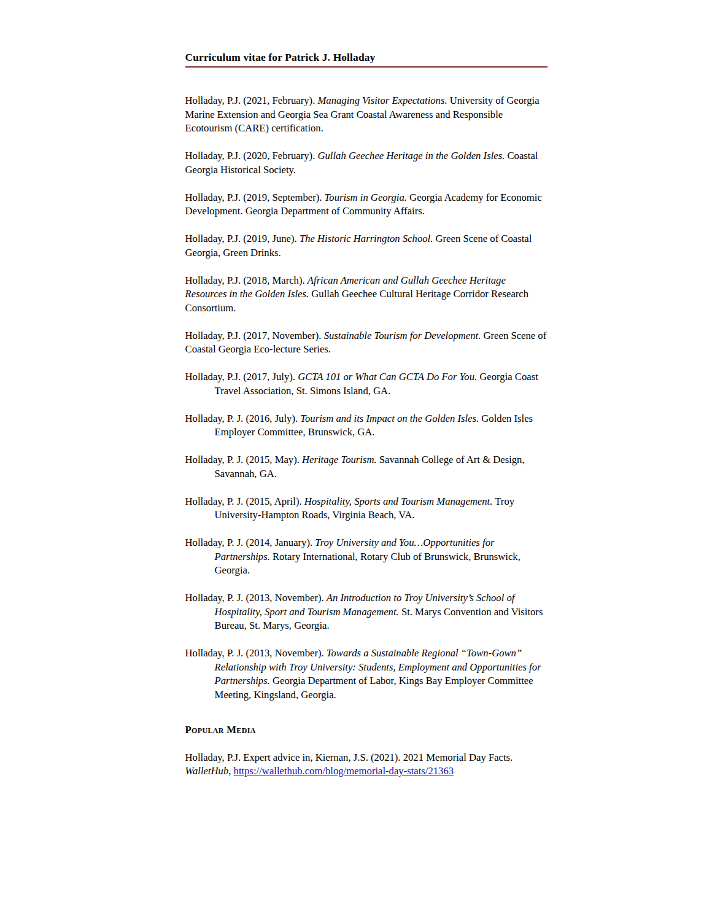Curriculum vitae for Patrick J. Holladay
Holladay, P.J. (2021, February). Managing Visitor Expectations. University of Georgia Marine Extension and Georgia Sea Grant Coastal Awareness and Responsible Ecotourism (CARE) certification.
Holladay, P.J. (2020, February). Gullah Geechee Heritage in the Golden Isles. Coastal Georgia Historical Society.
Holladay, P.J. (2019, September). Tourism in Georgia. Georgia Academy for Economic Development. Georgia Department of Community Affairs.
Holladay, P.J. (2019, June). The Historic Harrington School. Green Scene of Coastal Georgia, Green Drinks.
Holladay, P.J. (2018, March). African American and Gullah Geechee Heritage Resources in the Golden Isles. Gullah Geechee Cultural Heritage Corridor Research Consortium.
Holladay, P.J. (2017, November). Sustainable Tourism for Development. Green Scene of Coastal Georgia Eco-lecture Series.
Holladay, P.J. (2017, July). GCTA 101 or What Can GCTA Do For You. Georgia Coast Travel Association, St. Simons Island, GA.
Holladay, P. J. (2016, July). Tourism and its Impact on the Golden Isles. Golden Isles Employer Committee, Brunswick, GA.
Holladay, P. J. (2015, May). Heritage Tourism. Savannah College of Art & Design, Savannah, GA.
Holladay, P. J. (2015, April). Hospitality, Sports and Tourism Management. Troy University-Hampton Roads, Virginia Beach, VA.
Holladay, P. J. (2014, January). Troy University and You…Opportunities for Partnerships. Rotary International, Rotary Club of Brunswick, Brunswick, Georgia.
Holladay, P. J. (2013, November). An Introduction to Troy University’s School of Hospitality, Sport and Tourism Management. St. Marys Convention and Visitors Bureau, St. Marys, Georgia.
Holladay, P. J. (2013, November). Towards a Sustainable Regional “Town-Gown” Relationship with Troy University: Students, Employment and Opportunities for Partnerships. Georgia Department of Labor, Kings Bay Employer Committee Meeting, Kingsland, Georgia.
Popular Media
Holladay, P.J. Expert advice in, Kiernan, J.S. (2021). 2021 Memorial Day Facts. WalletHub, https://wallethub.com/blog/memorial-day-stats/21363